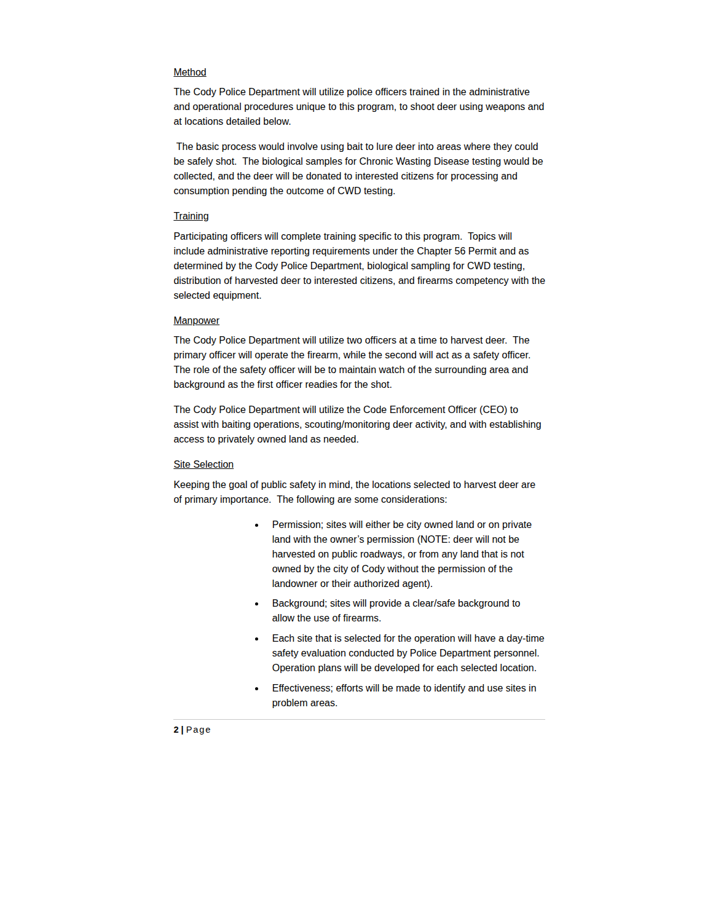Method
The Cody Police Department will utilize police officers trained in the administrative and operational procedures unique to this program, to shoot deer using weapons and at locations detailed below.
The basic process would involve using bait to lure deer into areas where they could be safely shot. The biological samples for Chronic Wasting Disease testing would be collected, and the deer will be donated to interested citizens for processing and consumption pending the outcome of CWD testing.
Training
Participating officers will complete training specific to this program. Topics will include administrative reporting requirements under the Chapter 56 Permit and as determined by the Cody Police Department, biological sampling for CWD testing, distribution of harvested deer to interested citizens, and firearms competency with the selected equipment.
Manpower
The Cody Police Department will utilize two officers at a time to harvest deer. The primary officer will operate the firearm, while the second will act as a safety officer. The role of the safety officer will be to maintain watch of the surrounding area and background as the first officer readies for the shot.
The Cody Police Department will utilize the Code Enforcement Officer (CEO) to assist with baiting operations, scouting/monitoring deer activity, and with establishing access to privately owned land as needed.
Site Selection
Keeping the goal of public safety in mind, the locations selected to harvest deer are of primary importance. The following are some considerations:
Permission; sites will either be city owned land or on private land with the owner’s permission (NOTE: deer will not be harvested on public roadways, or from any land that is not owned by the city of Cody without the permission of the landowner or their authorized agent).
Background; sites will provide a clear/safe background to allow the use of firearms.
Each site that is selected for the operation will have a day-time safety evaluation conducted by Police Department personnel. Operation plans will be developed for each selected location.
Effectiveness; efforts will be made to identify and use sites in problem areas.
2 | Page